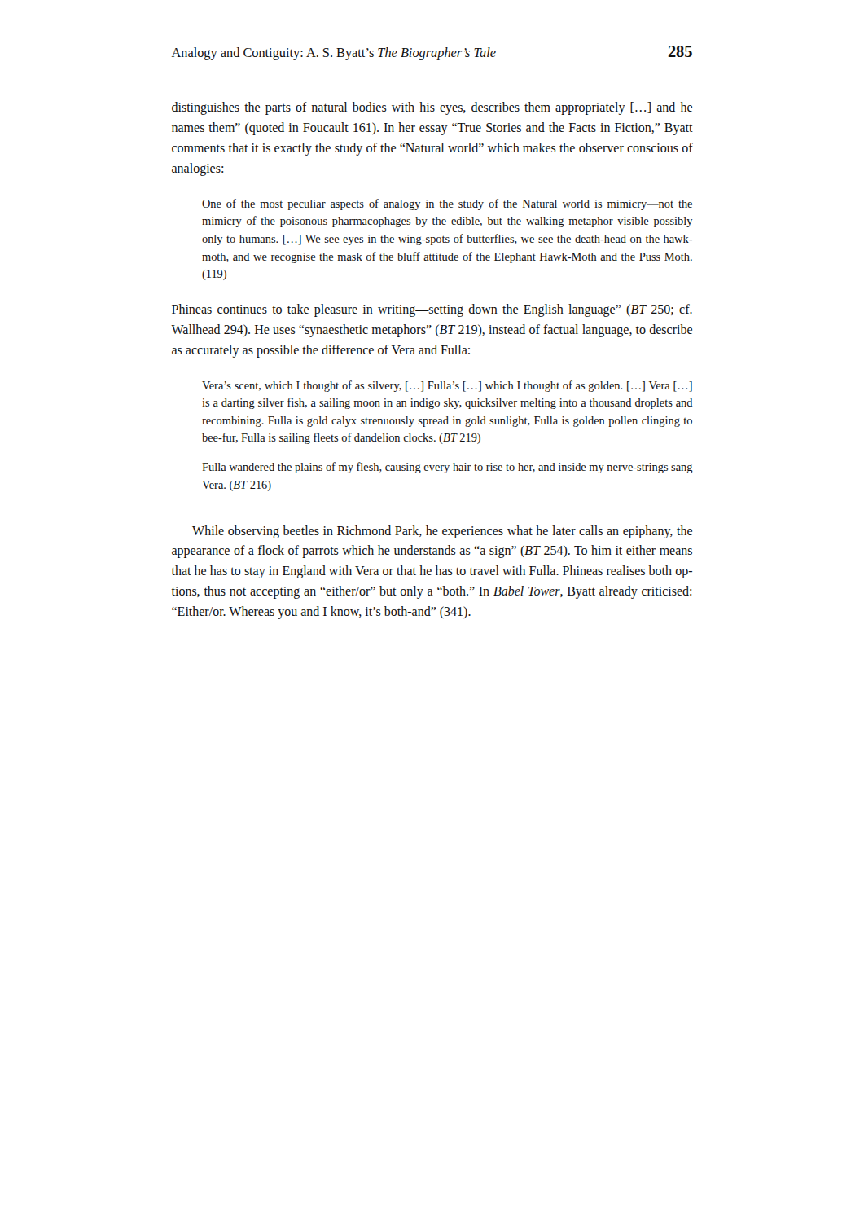Analogy and Contiguity: A. S. Byatt’s The Biographer’s Tale 285
distinguishes the parts of natural bodies with his eyes, describes them appropriately […] and he names them” (quoted in Foucault 161). In her essay “True Stories and the Facts in Fiction,” Byatt comments that it is exactly the study of the “Natural world” which makes the observer conscious of analogies:
One of the most peculiar aspects of analogy in the study of the Natural world is mimicry—not the mimicry of the poisonous pharmacophages by the edible, but the walking metaphor visible possibly only to humans. […] We see eyes in the wing-spots of butterflies, we see the death-head on the hawk-moth, and we recognise the mask of the bluff attitude of the Elephant Hawk-Moth and the Puss Moth. (119)
Phineas continues to take pleasure in writing—setting down the English language” (BT 250; cf. Wallhead 294). He uses “synaesthetic metaphors” (BT 219), instead of factual language, to describe as accurately as possible the difference of Vera and Fulla:
Vera’s scent, which I thought of as silvery, […] Fulla’s […] which I thought of as golden. […] Vera […] is a darting silver fish, a sailing moon in an indigo sky, quicksilver melting into a thousand droplets and recombining. Fulla is gold calyx strenuously spread in gold sunlight, Fulla is golden pollen clinging to bee-fur, Fulla is sailing fleets of dandelion clocks. (BT 219)
Fulla wandered the plains of my flesh, causing every hair to rise to her, and inside my nerve-strings sang Vera. (BT 216)
While observing beetles in Richmond Park, he experiences what he later calls an epiphany, the appearance of a flock of parrots which he understands as “a sign” (BT 254). To him it either means that he has to stay in England with Vera or that he has to travel with Fulla. Phineas realises both options, thus not accepting an “either/or” but only a “both.” In Babel Tower, Byatt already criticised: “Either/or. Whereas you and I know, it’s both-and” (341).